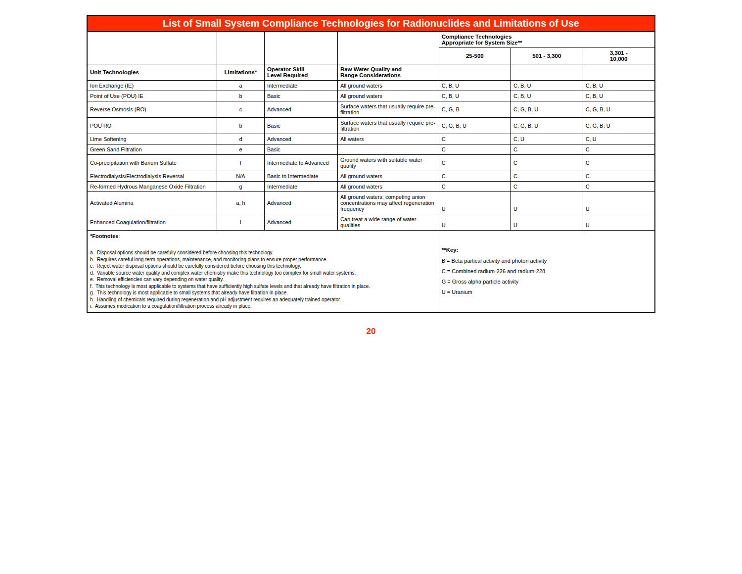| List of Small System Compliance Technologies for Radionuclides and Limitations of Use |
| | | | | Compliance Technologies Appropriate for System Size** |
| 25-500 | 501 - 3,300 | 3,301 - 10,000 |
| Unit Technologies | Limitations* | Operator Skill Level Required | Raw Water Quality and Range Considerations | | | |
| Ion Exchange (IE) | a | Intermediate | All ground waters | C, B, U | C, B, U | C, B, U |
| Point of Use (POU) IE | b | Basic | All ground waters | C, B, U | C, B, U | C, B, U |
| Reverse Osmosis (RO) | c | Advanced | Surface waters that usually require pre-filtration | C, G, B | C, G, B, U | C, G, B, U |
| POU RO | b | Basic | Surface waters that usually require pre-filtration | C, G, B, U | C, G, B, U | C, G, B, U |
| Lime Softening | d | Advanced | All waters | C | C, U | C, U |
| Green Sand Filtration | e | Basic | | C | C | C |
| Co-precipitation with Barium Sulfate | f | Intermediate to Advanced | Ground waters with suitable water quality | C | C | C |
| Electrodialysis/Electrodialysis Reversal | N/A | Basic to Intermediate | All ground waters | C | C | C |
| Re-formed Hydrous Manganese Oxide Filtration | g | Intermediate | All ground waters | C | C | C |
| Activated Alumina | a, h | Advanced | All ground waters; competing anion concentrations may affect regeneration frequency | U | U | U |
| Enhanced Coagulation/filtration | i | Advanced | Can treat a wide range of water qualities | U | U | U |
| *Footnotes : a. Disposal options should be carefully considered before choosing this technology. b. Requires careful long-term operations, maintenance, and monitoring plans to ensure proper performance. c. Reject water disposal options should be carefully considered before choosing this technology. d. Variable source water quality and complex water chemistry make this technology too complex for small water systems. e. Removal efficiencies can vary depending on water quality. f. This technology is most applicable to systems that have sufficiently high sulfate levels and that already have filtration in place. g. This technology is most applicable to small systems that already have filtration in place. h. Handling of chemicals required during regeneration and pH adjustment requires an adequately trained operator. i. Assumes modication to a coagulation/filtration process already in place. | **Key: B = Beta partical activity and photon activity C = Combined radium-226 and radium-228 G = Gross alpha particle activity U = Uranium |
20